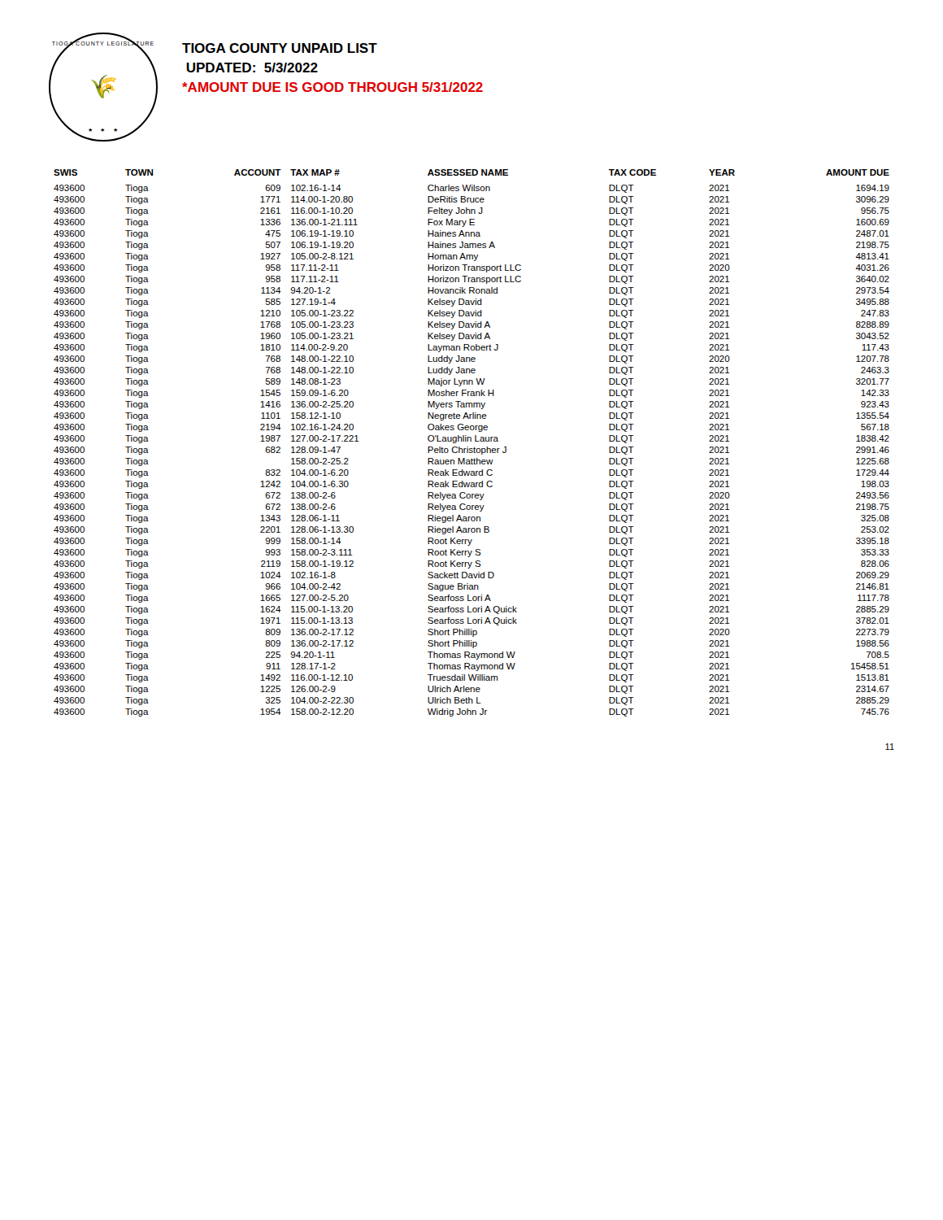TIOGA COUNTY LEGISLATURE
🌾
★ ★ ★
L
S
TIOGA COUNTY UNPAID LIST
UPDATED: 5/3/2022
*AMOUNT DUE IS GOOD THROUGH 5/31/2022
| SWIS | TOWN | ACCOUNT | TAX MAP # | ASSESSED NAME | TAX CODE | YEAR | AMOUNT DUE |
| --- | --- | --- | --- | --- | --- | --- | --- |
| 493600 | Tioga | 609 | 102.16-1-14 | Charles Wilson | DLQT | 2021 | 1694.19 |
| 493600 | Tioga | 1771 | 114.00-1-20.80 | DeRitis Bruce | DLQT | 2021 | 3096.29 |
| 493600 | Tioga | 2161 | 116.00-1-10.20 | Feltey John J | DLQT | 2021 | 956.75 |
| 493600 | Tioga | 1336 | 136.00-1-21.111 | Fox Mary E | DLQT | 2021 | 1600.69 |
| 493600 | Tioga | 475 | 106.19-1-19.10 | Haines Anna | DLQT | 2021 | 2487.01 |
| 493600 | Tioga | 507 | 106.19-1-19.20 | Haines James A | DLQT | 2021 | 2198.75 |
| 493600 | Tioga | 1927 | 105.00-2-8.121 | Homan Amy | DLQT | 2021 | 4813.41 |
| 493600 | Tioga | 958 | 117.11-2-11 | Horizon Transport LLC | DLQT | 2020 | 4031.26 |
| 493600 | Tioga | 958 | 117.11-2-11 | Horizon Transport LLC | DLQT | 2021 | 3640.02 |
| 493600 | Tioga | 1134 | 94.20-1-2 | Hovancik Ronald | DLQT | 2021 | 2973.54 |
| 493600 | Tioga | 585 | 127.19-1-4 | Kelsey David | DLQT | 2021 | 3495.88 |
| 493600 | Tioga | 1210 | 105.00-1-23.22 | Kelsey David | DLQT | 2021 | 247.83 |
| 493600 | Tioga | 1768 | 105.00-1-23.23 | Kelsey David A | DLQT | 2021 | 8288.89 |
| 493600 | Tioga | 1960 | 105.00-1-23.21 | Kelsey David A | DLQT | 2021 | 3043.52 |
| 493600 | Tioga | 1810 | 114.00-2-9.20 | Layman Robert J | DLQT | 2021 | 117.43 |
| 493600 | Tioga | 768 | 148.00-1-22.10 | Luddy Jane | DLQT | 2020 | 1207.78 |
| 493600 | Tioga | 768 | 148.00-1-22.10 | Luddy Jane | DLQT | 2021 | 2463.3 |
| 493600 | Tioga | 589 | 148.08-1-23 | Major Lynn W | DLQT | 2021 | 3201.77 |
| 493600 | Tioga | 1545 | 159.09-1-6.20 | Mosher Frank H | DLQT | 2021 | 142.33 |
| 493600 | Tioga | 1416 | 136.00-2-25.20 | Myers Tammy | DLQT | 2021 | 923.43 |
| 493600 | Tioga | 1101 | 158.12-1-10 | Negrete Arline | DLQT | 2021 | 1355.54 |
| 493600 | Tioga | 2194 | 102.16-1-24.20 | Oakes George | DLQT | 2021 | 567.18 |
| 493600 | Tioga | 1987 | 127.00-2-17.221 | O'Laughlin Laura | DLQT | 2021 | 1838.42 |
| 493600 | Tioga | 682 | 128.09-1-47 | Pelto Christopher J | DLQT | 2021 | 2991.46 |
| 493600 | Tioga | | 158.00-2-25.2 | Rauen Matthew | DLQT | 2021 | 1225.68 |
| 493600 | Tioga | 832 | 104.00-1-6.20 | Reak Edward C | DLQT | 2021 | 1729.44 |
| 493600 | Tioga | 1242 | 104.00-1-6.30 | Reak Edward C | DLQT | 2021 | 198.03 |
| 493600 | Tioga | 672 | 138.00-2-6 | Relyea Corey | DLQT | 2020 | 2493.56 |
| 493600 | Tioga | 672 | 138.00-2-6 | Relyea Corey | DLQT | 2021 | 2198.75 |
| 493600 | Tioga | 1343 | 128.06-1-11 | Riegel Aaron | DLQT | 2021 | 325.08 |
| 493600 | Tioga | 2201 | 128.06-1-13.30 | Riegel Aaron B | DLQT | 2021 | 253.02 |
| 493600 | Tioga | 999 | 158.00-1-14 | Root Kerry | DLQT | 2021 | 3395.18 |
| 493600 | Tioga | 993 | 158.00-2-3.111 | Root Kerry S | DLQT | 2021 | 353.33 |
| 493600 | Tioga | 2119 | 158.00-1-19.12 | Root Kerry S | DLQT | 2021 | 828.06 |
| 493600 | Tioga | 1024 | 102.16-1-8 | Sackett David D | DLQT | 2021 | 2069.29 |
| 493600 | Tioga | 966 | 104.00-2-42 | Sague Brian | DLQT | 2021 | 2146.81 |
| 493600 | Tioga | 1665 | 127.00-2-5.20 | Searfoss Lori A | DLQT | 2021 | 1117.78 |
| 493600 | Tioga | 1624 | 115.00-1-13.20 | Searfoss Lori A Quick | DLQT | 2021 | 2885.29 |
| 493600 | Tioga | 1971 | 115.00-1-13.13 | Searfoss Lori A Quick | DLQT | 2021 | 3782.01 |
| 493600 | Tioga | 809 | 136.00-2-17.12 | Short Phillip | DLQT | 2020 | 2273.79 |
| 493600 | Tioga | 809 | 136.00-2-17.12 | Short Phillip | DLQT | 2021 | 1988.56 |
| 493600 | Tioga | 225 | 94.20-1-11 | Thomas Raymond W | DLQT | 2021 | 708.5 |
| 493600 | Tioga | 911 | 128.17-1-2 | Thomas Raymond W | DLQT | 2021 | 15458.51 |
| 493600 | Tioga | 1492 | 116.00-1-12.10 | Truesdail William | DLQT | 2021 | 1513.81 |
| 493600 | Tioga | 1225 | 126.00-2-9 | Ulrich Arlene | DLQT | 2021 | 2314.67 |
| 493600 | Tioga | 325 | 104.00-2-22.30 | Ulrich Beth L | DLQT | 2021 | 2885.29 |
| 493600 | Tioga | 1954 | 158.00-2-12.20 | Widrig John Jr | DLQT | 2021 | 745.76 |
11